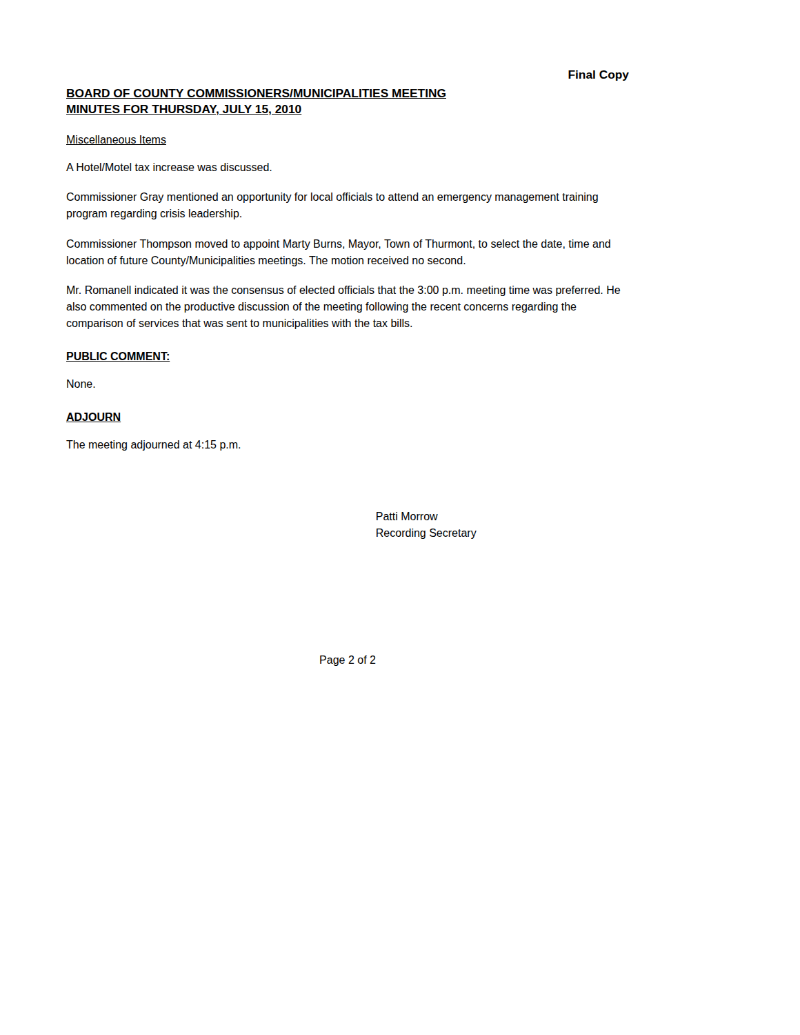Final Copy
BOARD OF COUNTY COMMISSIONERS/MUNICIPALITIES MEETING
MINUTES FOR THURSDAY, JULY 15, 2010
Miscellaneous Items
A Hotel/Motel tax increase was discussed.
Commissioner Gray mentioned an opportunity for local officials to attend an emergency management training program regarding crisis leadership.
Commissioner Thompson moved to appoint Marty Burns, Mayor, Town of Thurmont, to select the date, time and location of future County/Municipalities meetings. The motion received no second.
Mr. Romanell indicated it was the consensus of elected officials that the 3:00 p.m. meeting time was preferred. He also commented on the productive discussion of the meeting following the recent concerns regarding the comparison of services that was sent to municipalities with the tax bills.
PUBLIC COMMENT:
None.
ADJOURN
The meeting adjourned at 4:15 p.m.
Patti Morrow
Recording Secretary
Page 2 of 2